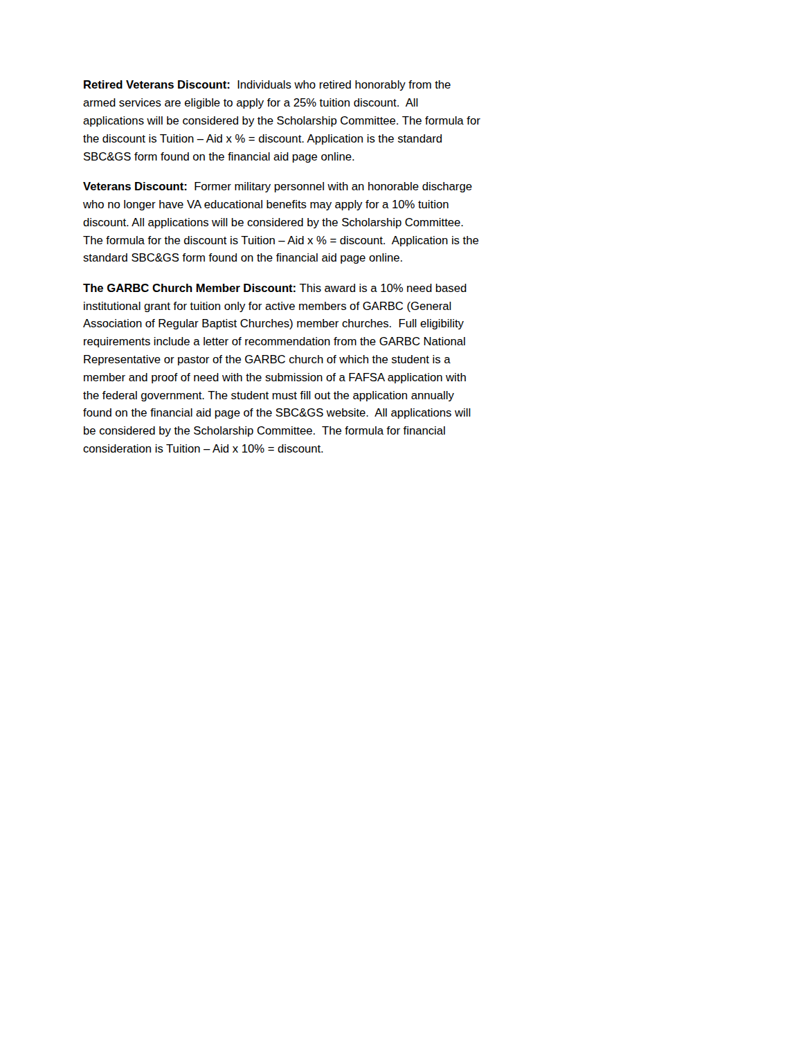Retired Veterans Discount: Individuals who retired honorably from the armed services are eligible to apply for a 25% tuition discount. All applications will be considered by the Scholarship Committee. The formula for the discount is Tuition – Aid x % = discount. Application is the standard SBC&GS form found on the financial aid page online.
Veterans Discount: Former military personnel with an honorable discharge who no longer have VA educational benefits may apply for a 10% tuition discount. All applications will be considered by the Scholarship Committee. The formula for the discount is Tuition – Aid x % = discount. Application is the standard SBC&GS form found on the financial aid page online.
The GARBC Church Member Discount: This award is a 10% need based institutional grant for tuition only for active members of GARBC (General Association of Regular Baptist Churches) member churches. Full eligibility requirements include a letter of recommendation from the GARBC National Representative or pastor of the GARBC church of which the student is a member and proof of need with the submission of a FAFSA application with the federal government. The student must fill out the application annually found on the financial aid page of the SBC&GS website. All applications will be considered by the Scholarship Committee. The formula for financial consideration is Tuition – Aid x 10% = discount.